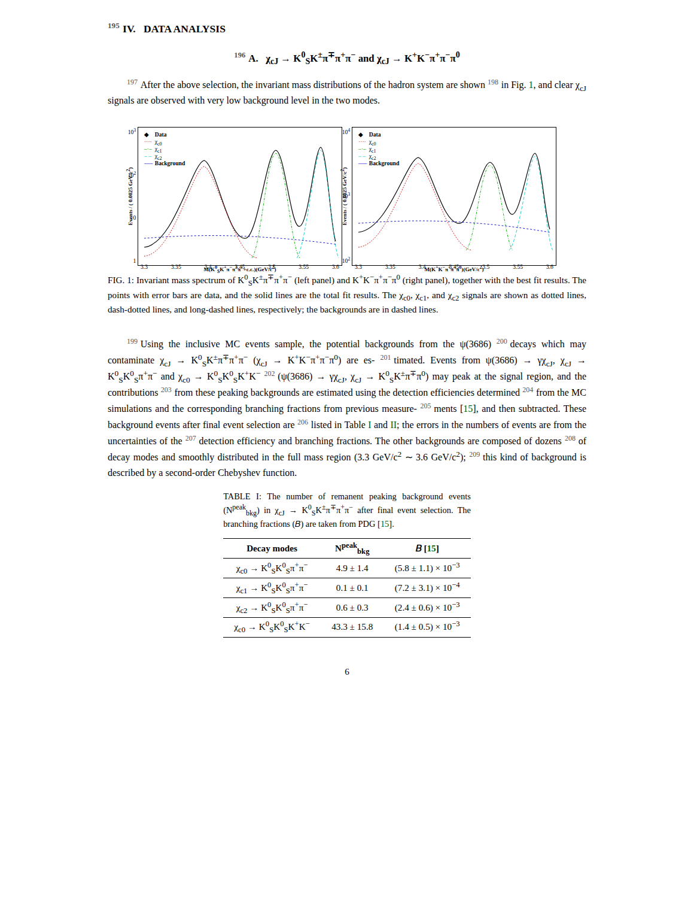195 IV. DATA ANALYSIS
196 A. χcJ → K0SK±π∓π+π− and χcJ → K+K−π+π−π0
197 After the above selection, the invariant mass distributions of the hadron system are shown 198in Fig. 1, and clear χcJ signals are observed with very low background level in the two modes.
Events / ( 0.0025 GeV/c2)
103
102
10
1
◆ Data
···· χc0
–·– χc1
– – χc2
––– Background
3.33.353.43.453.53.553.6
M(K0SK+π−π+π−+c.c.)(GeV/c2)
Events / ( 0.0025 GeV/c2)
104
103
102
◆ Data
···· χc0
–·– χc1
– – χc2
––– Background
3.33.353.43.453.53.553.6
M(K+K−π+π−π0)(GeV/c2)
FIG. 1: Invariant mass spectrum of K0SK±π∓π+π− (left panel) and K+K−π+π−π0 (right panel), together with the best fit results. The points with error bars are data, and the solid lines are the total fit results. The χc0, χc1, and χc2 signals are shown as dotted lines, dash-dotted lines, and long-dashed lines, respectively; the backgrounds are in dashed lines.
199 Using the inclusive MC events sample, the potential backgrounds from the ψ(3686) 200decays which may contaminate χcJ → K0SK±π∓π+π− (χcJ → K+K−π+π−π0) are es- 201timated. Events from ψ(3686) → γχcJ, χcJ → K0SK0Sπ+π− and χc0 → K0SK0SK+K− 202(ψ(3686) → γχcJ, χcJ → K0SK±π∓π0) may peak at the signal region, and the contributions 203from these peaking backgrounds are estimated using the detection efficiencies determined 204from the MC simulations and the corresponding branching fractions from previous measure- 205ments [15], and then subtracted. These background events after final event selection are 206listed in Table I and II; the errors in the numbers of events are from the uncertainties of the 207detection efficiency and branching fractions. The other backgrounds are composed of dozens 208of decay modes and smoothly distributed in the full mass region (3.3 GeV/c2 ∼ 3.6 GeV/c2); 209this kind of background is described by a second-order Chebyshev function.
TABLE I: The number of remanent peaking background events (N peak bkg ) in χ cJ → K 0 S K ± π ∓ π + π − after final event selection. The branching fractions (𝐵) are taken from PDG [ 15 ].
| Decay modes | N peak bkg | 𝐵 [ 15 ] |
| --- | --- | --- |
| χ c0 → K 0 S K 0 S π + π − | 4.9 ± 1.4 | (5.8 ± 1.1) × 10 −3 |
| χ c1 → K 0 S K 0 S π + π − | 0.1 ± 0.1 | (7.2 ± 3.1) × 10 −4 |
| χ c2 → K 0 S K 0 S π + π − | 0.6 ± 0.3 | (2.4 ± 0.6) × 10 −3 |
| χ c0 → K 0 S K 0 S K + K − | 43.3 ± 15.8 | (1.4 ± 0.5) × 10 −3 |
6